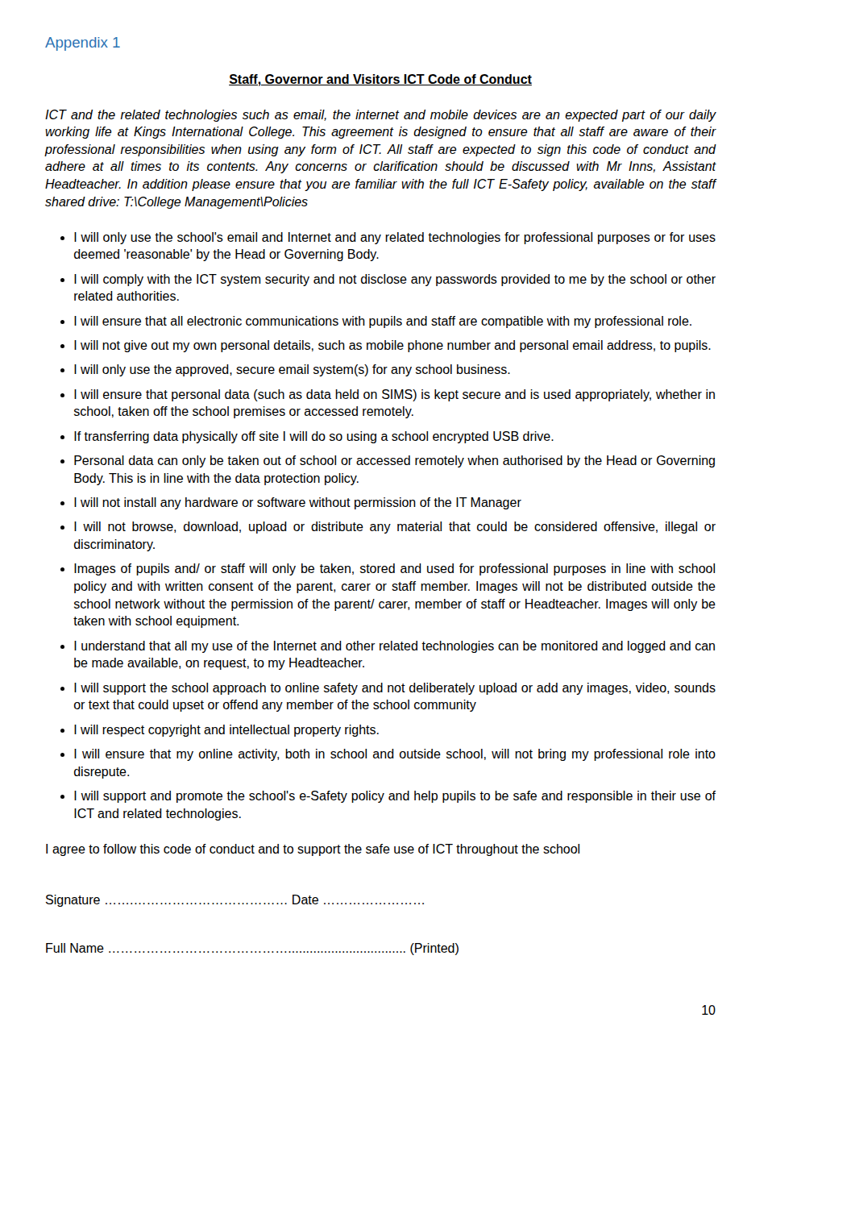Appendix 1
Staff, Governor and Visitors ICT Code of Conduct
ICT and the related technologies such as email, the internet and mobile devices are an expected part of our daily working life at Kings International College. This agreement is designed to ensure that all staff are aware of their professional responsibilities when using any form of ICT. All staff are expected to sign this code of conduct and adhere at all times to its contents. Any concerns or clarification should be discussed with Mr Inns, Assistant Headteacher. In addition please ensure that you are familiar with the full ICT E-Safety policy, available on the staff shared drive: T:\College Management\Policies
I will only use the school's email and Internet and any related technologies for professional purposes or for uses deemed 'reasonable' by the Head or Governing Body.
I will comply with the ICT system security and not disclose any passwords provided to me by the school or other related authorities.
I will ensure that all electronic communications with pupils and staff are compatible with my professional role.
I will not give out my own personal details, such as mobile phone number and personal email address, to pupils.
I will only use the approved, secure email system(s) for any school business.
I will ensure that personal data (such as data held on SIMS) is kept secure and is used appropriately, whether in school, taken off the school premises or accessed remotely.
If transferring data physically off site I will do so using a school encrypted USB drive.
Personal data can only be taken out of school or accessed remotely when authorised by the Head or Governing Body. This is in line with the data protection policy.
I will not install any hardware or software without permission of the IT Manager
I will not browse, download, upload or distribute any material that could be considered offensive, illegal or discriminatory.
Images of pupils and/ or staff will only be taken, stored and used for professional purposes in line with school policy and with written consent of the parent, carer or staff member. Images will not be distributed outside the school network without the permission of the parent/ carer, member of staff or Headteacher. Images will only be taken with school equipment.
I understand that all my use of the Internet and other related technologies can be monitored and logged and can be made available, on request, to my Headteacher.
I will support the school approach to online safety and not deliberately upload or add any images, video, sounds or text that could upset or offend any member of the school community
I will respect copyright and intellectual property rights.
I will ensure that my online activity, both in school and outside school, will not bring my professional role into disrepute.
I will support and promote the school's e-Safety policy and help pupils to be safe and responsible in their use of ICT and related technologies.
I agree to follow this code of conduct and to support the safe use of ICT throughout the school
Signature …….……………………………… Date ……………………
Full Name ……………………………………................................. (Printed)
10